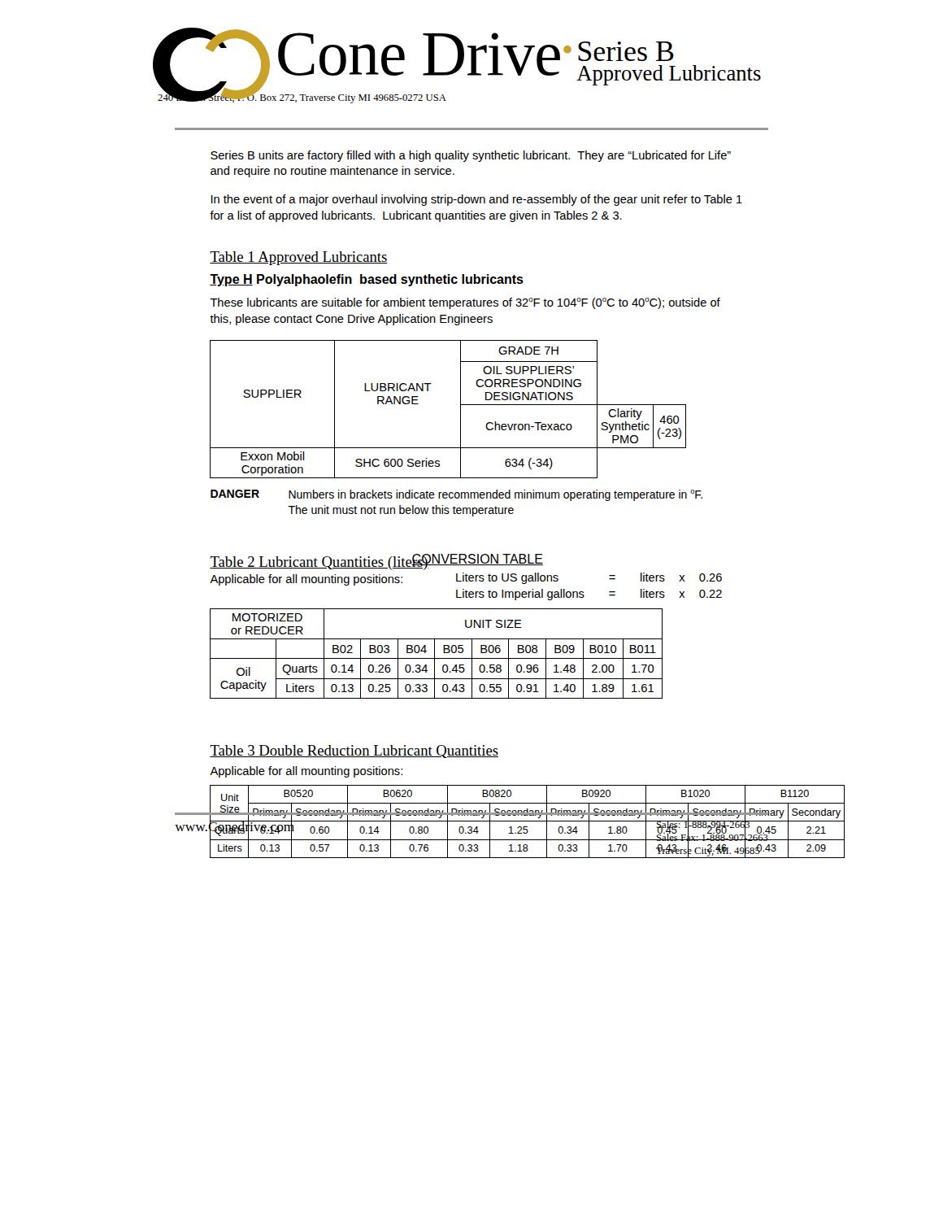Cone Drive•
Series B Approved Lubricants
240 E. 12th Street, P. O. Box 272, Traverse City MI 49685-0272 USA
Series B units are factory filled with a high quality synthetic lubricant. They are “Lubricated for Life” and require no routine maintenance in service.
In the event of a major overhaul involving strip-down and re-assembly of the gear unit refer to Table 1 for a list of approved lubricants. Lubricant quantities are given in Tables 2 & 3.
Table 1 Approved Lubricants
Type H Polyalphaolefin based synthetic lubricants
These lubricants are suitable for ambient temperatures of 32oF to 104oF (0oC to 40oC); outside of this, please contact Cone Drive Application Engineers
| SUPPLIER | LUBRICANT RANGE | GRADE 7H |
| OIL SUPPLIERS’ CORRESPONDING DESIGNATIONS |
| Chevron-Texaco | Clarity Synthetic PMO | 460 (-23) |
| Exxon Mobil Corporation | SHC 600 Series | 634 (-34) |
DANGER
Numbers in brackets indicate recommended minimum operating temperature in oF.
The unit must not run below this temperature
CONVERSION TABLE
Table 2 Lubricant Quantities (liters)
Applicable for all mounting positions:
| Liters to US gallons | = | liters | x | 0.26 |
| Liters to Imperial gallons | = | liters | x | 0.22 |
| MOTORIZED or REDUCER | UNIT SIZE | | |
| | | B02 | B03 | B04 | B05 | B06 | B08 | B09 | B010 | B011 | | |
| Oil Capacity | Quarts | 0.14 | 0.26 | 0.34 | 0.45 | 0.58 | 0.96 | 1.48 | 2.00 | 1.70 | | |
| Liters | 0.13 | 0.25 | 0.33 | 0.43 | 0.55 | 0.91 | 1.40 | 1.89 | 1.61 | | |
Table 3 Double Reduction Lubricant Quantities
Applicable for all mounting positions:
| Unit Size | B0520 | B0620 | B0820 | B0920 | B1020 | B1120 |
| Primary | Secondary | Primary | Secondary | Primary | Secondary | Primary | Secondary | Primary | Secondary | Primary | Secondary |
| Quarts | 0.14 | 0.60 | 0.14 | 0.80 | 0.34 | 1.25 | 0.34 | 1.80 | 0.45 | 2.60 | 0.45 | 2.21 |
| Liters | 0.13 | 0.57 | 0.13 | 0.76 | 0.33 | 1.18 | 0.33 | 1.70 | 0.43 | 2.46 | 0.43 | 2.09 |
www.Conedrive.com
Sales: 1-888-994-2663
Sales Fax: 1-888-907-2663
Traverse City, MI. 49685